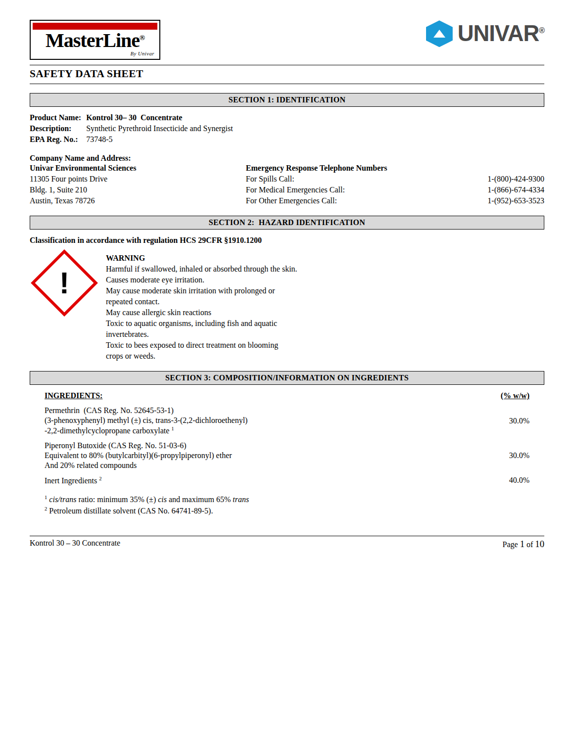MasterLine®
By Univar
UNIVAR®
SAFETY DATA SHEET
SECTION 1: IDENTIFICATION
| Product Name: | Kontrol 30– 30 Concentrate |
| Description: | Synthetic Pyrethroid Insecticide and Synergist |
| EPA Reg. No.: | 73748-5 |
Company Name and Address:
| Univar Environmental Sciences | Emergency Response Telephone Numbers |
| 11305 Four points Drive | For Spills Call: | 1-(800)-424-9300 |
| Bldg. 1, Suite 210 | For Medical Emergencies Call: | 1-(866)-674-4334 |
| Austin, Texas 78726 | For Other Emergencies Call: | 1-(952)-653-3523 |
SECTION 2: HAZARD IDENTIFICATION
Classification in accordance with regulation HCS 29CFR §1910.1200
!
WARNING
Harmful if swallowed, inhaled or absorbed through the skin.
Causes moderate eye irritation.
May cause moderate skin irritation with prolonged or
repeated contact.
May cause allergic skin reactions
Toxic to aquatic organisms, including fish and aquatic
invertebrates.
Toxic to bees exposed to direct treatment on blooming
crops or weeds.
SECTION 3: COMPOSITION/INFORMATION ON INGREDIENTS
| INGREDIENTS: | (% w/w) |
| Permethrin (CAS Reg. No. 52645-53-1) (3-phenoxyphenyl) methyl (±) cis, trans-3-(2,2-dichloroethenyl) -2,2-dimethylcyclopropane carboxylate 1 | 30.0% |
| Piperonyl Butoxide (CAS Reg. No. 51-03-6) Equivalent to 80% (butylcarbityl)(6-propylpiperonyl) ether And 20% related compounds | 30.0% |
| Inert Ingredients 2 | 40.0% |
1 cis/trans ratio: minimum 35% (±) cis and maximum 65% trans
2 Petroleum distillate solvent (CAS No. 64741-89-5).
Kontrol 30 – 30 Concentrate
Page 1 of 10